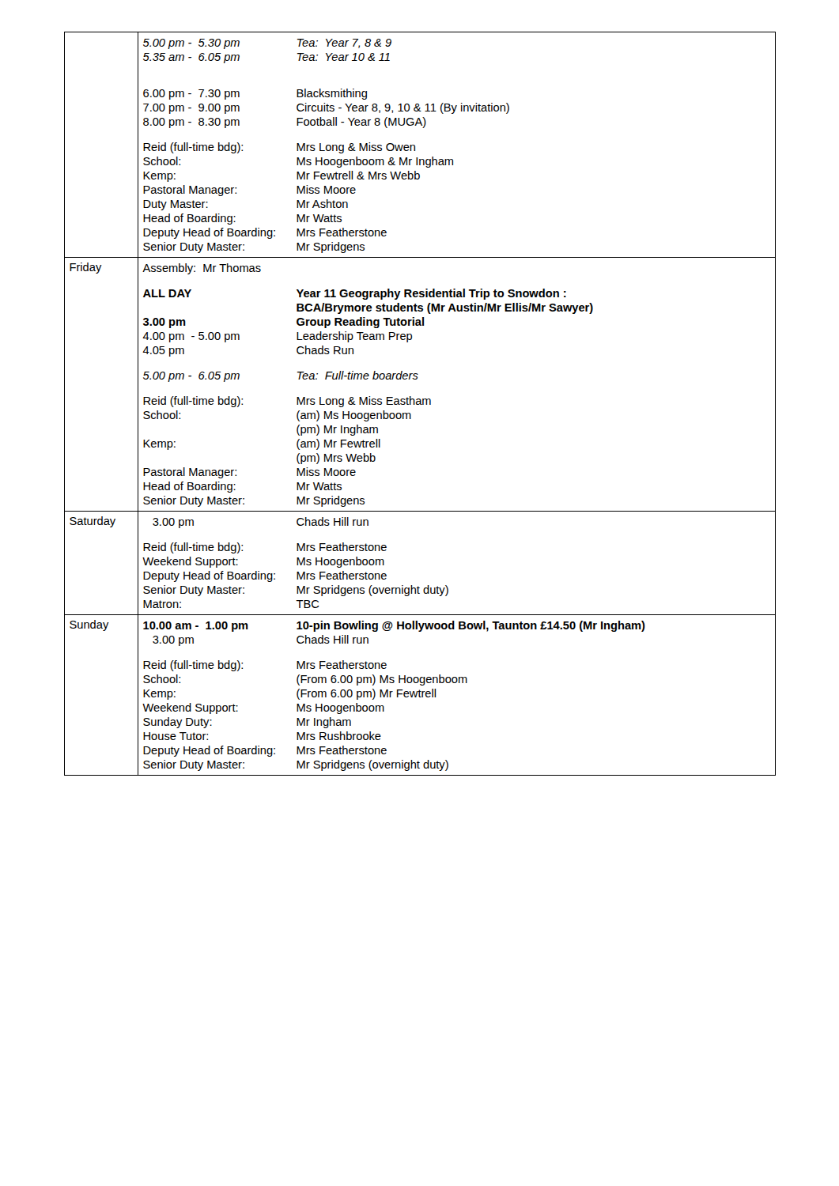| | / 5.00 pm - 5.30 pm / Tea: Year 7, 8 & 9 / / 5.35 am - 6.05 pm / Tea: Year 10 & 11 / / 6.00 pm - 7.30 pm / Blacksmithing / / 7.00 pm - 9.00 pm / Circuits - Year 8, 9, 10 & 11 (By invitation) / / 8.00 pm - 8.30 pm / Football - Year 8 (MUGA) / / Reid (full-time bdg): / Mrs Long & Miss Owen / / School: / Ms Hoogenboom & Mr Ingham / / Kemp: / Mr Fewtrell & Mrs Webb / / Pastoral Manager: / Miss Moore / / Duty Master: / Mr Ashton / / Head of Boarding: / Mr Watts / / Deputy Head of Boarding: / Mrs Featherstone / / Senior Duty Master: / Mr Spridgens / |
| Friday | / Assembly: Mr Thomas / / ALL DAY / Year 11 Geography Residential Trip to Snowdon : / / / BCA/Brymore students (Mr Austin/Mr Ellis/Mr Sawyer) / / 3.00 pm / Group Reading Tutorial / / 4.00 pm - 5.00 pm / Leadership Team Prep / / 4.05 pm / Chads Run / / 5.00 pm - 6.05 pm / Tea: Full-time boarders / / Reid (full-time bdg): / Mrs Long & Miss Eastham / / School: / (am) Ms Hoogenboom / / / (pm) Mr Ingham / / Kemp: / (am) Mr Fewtrell / / / (pm) Mrs Webb / / Pastoral Manager: / Miss Moore / / Head of Boarding: / Mr Watts / / Senior Duty Master: / Mr Spridgens / |
| Saturday | / 3.00 pm / Chads Hill run / / Reid (full-time bdg): / Mrs Featherstone / / Weekend Support: / Ms Hoogenboom / / Deputy Head of Boarding: / Mrs Featherstone / / Senior Duty Master: / Mr Spridgens (overnight duty) / / Matron: / TBC / |
| Sunday | / 10.00 am - 1.00 pm / 10-pin Bowling @ Hollywood Bowl, Taunton £14.50 (Mr Ingham) / / 3.00 pm / Chads Hill run / / Reid (full-time bdg): / Mrs Featherstone / / School: / (From 6.00 pm) Ms Hoogenboom / / Kemp: / (From 6.00 pm) Mr Fewtrell / / Weekend Support: / Ms Hoogenboom / / Sunday Duty: / Mr Ingham / / House Tutor: / Mrs Rushbrooke / / Deputy Head of Boarding: / Mrs Featherstone / / Senior Duty Master: / Mr Spridgens (overnight duty) / |